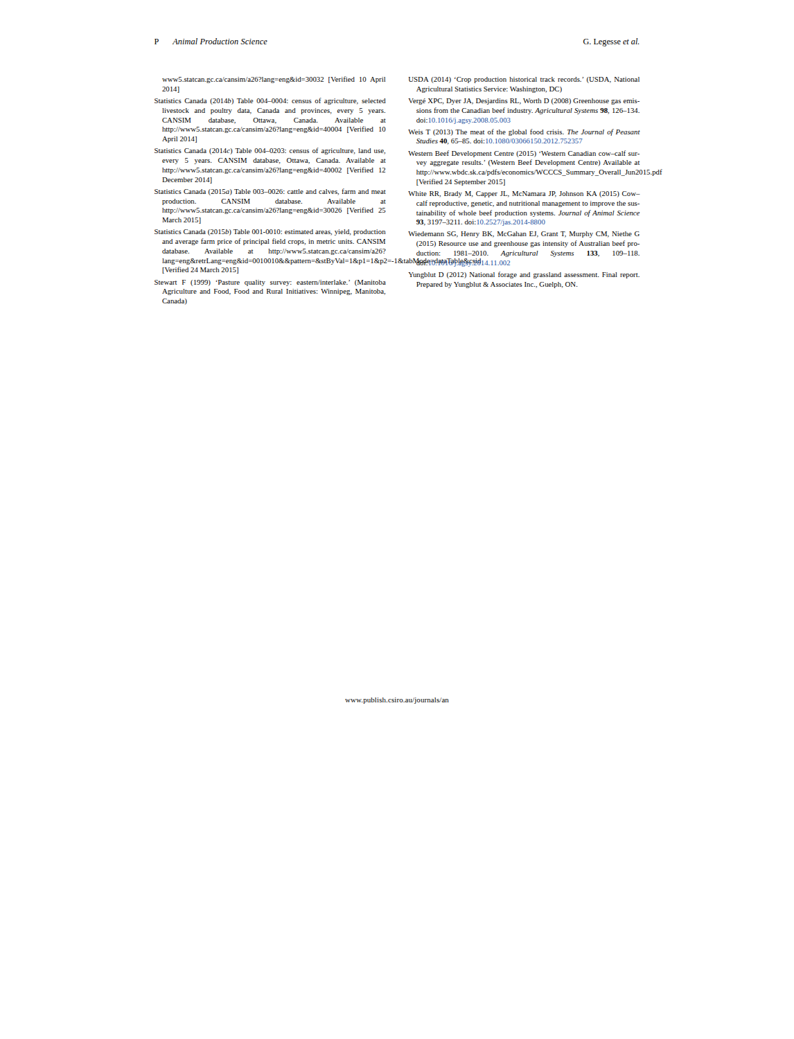PAnimal Production Science
G. Legesse et al.
www5.statcan.gc.ca/cansim/a26?lang=eng&id=30032 [Verified 10 April 2014]
Statistics Canada (2014b) Table 004–0004: census of agriculture, selected livestock and poultry data, Canada and provinces, every 5 years. CANSIM database, Ottawa, Canada. Available at http://www5.statcan.gc.ca/cansim/a26?lang=eng&id=40004 [Verified 10 April 2014]
Statistics Canada (2014c) Table 004–0203: census of agriculture, land use, every 5 years. CANSIM database, Ottawa, Canada. Available at http://www5.statcan.gc.ca/cansim/a26?lang=eng&id=40002 [Verified 12 December 2014]
Statistics Canada (2015a) Table 003–0026: cattle and calves, farm and meat production. CANSIM database. Available at http://www5.statcan.gc.ca/cansim/a26?lang=eng&id=30026 [Verified 25 March 2015]
Statistics Canada (2015b) Table 001-0010: estimated areas, yield, production and average farm price of principal field crops, in metric units. CANSIM database. Available at http://www5.statcan.gc.ca/cansim/a26?lang=eng&retrLang=eng&id=0010010&&pattern=&stByVal=1&p1=1&p2=-1&tabMode=dataTable&csid [Verified 24 March 2015]
Stewart F (1999) ‘Pasture quality survey: eastern/interlake.’ (Manitoba Agriculture and Food, Food and Rural Initiatives: Winnipeg, Manitoba, Canada)
USDA (2014) ‘Crop production historical track records.’ (USDA, National Agricultural Statistics Service: Washington, DC)
Vergé XPC, Dyer JA, Desjardins RL, Worth D (2008) Greenhouse gas emissions from the Canadian beef industry. Agricultural Systems 98, 126–134. doi:10.1016/j.agsy.2008.05.003
Weis T (2013) The meat of the global food crisis. The Journal of Peasant Studies 40, 65–85. doi:10.1080/03066150.2012.752357
Western Beef Development Centre (2015) ‘Western Canadian cow–calf survey aggregate results.’ (Western Beef Development Centre) Available at http://www.wbdc.sk.ca/pdfs/economics/WCCCS_Summary_Overall_Jun2015.pdf [Verified 24 September 2015]
White RR, Brady M, Capper JL, McNamara JP, Johnson KA (2015) Cow–calf reproductive, genetic, and nutritional management to improve the sustainability of whole beef production systems. Journal of Animal Science 93, 3197–3211. doi:10.2527/jas.2014-8800
Wiedemann SG, Henry BK, McGahan EJ, Grant T, Murphy CM, Niethe G (2015) Resource use and greenhouse gas intensity of Australian beef production: 1981–2010. Agricultural Systems 133, 109–118. doi:10.1016/j.agsy.2014.11.002
Yungblut D (2012) National forage and grassland assessment. Final report. Prepared by Yungblut & Associates Inc., Guelph, ON.
www.publish.csiro.au/journals/an